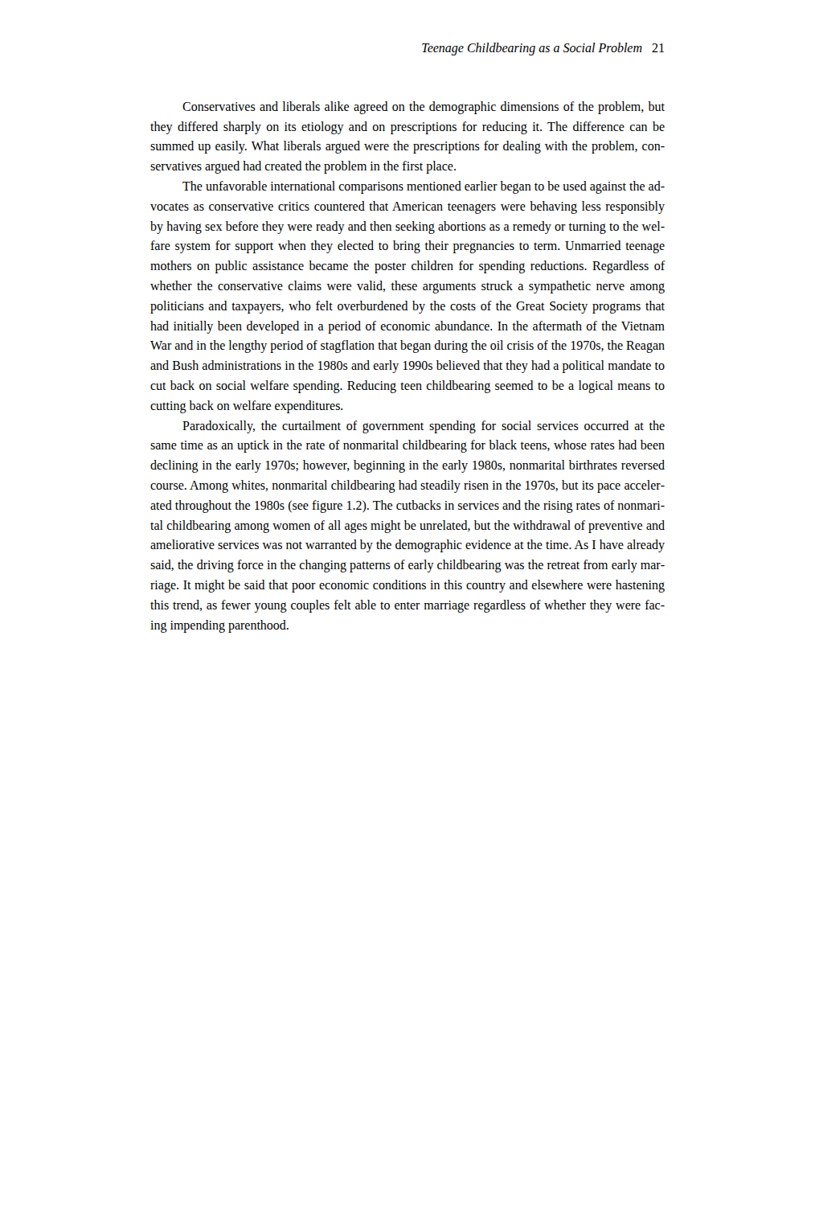Teenage Childbearing as a Social Problem 21
Conservatives and liberals alike agreed on the demographic dimensions of the problem, but they differed sharply on its etiology and on prescriptions for reducing it. The difference can be summed up easily. What liberals argued were the prescriptions for dealing with the problem, conservatives argued had created the problem in the first place.
The unfavorable international comparisons mentioned earlier began to be used against the advocates as conservative critics countered that American teenagers were behaving less responsibly by having sex before they were ready and then seeking abortions as a remedy or turning to the welfare system for support when they elected to bring their pregnancies to term. Unmarried teenage mothers on public assistance became the poster children for spending reductions. Regardless of whether the conservative claims were valid, these arguments struck a sympathetic nerve among politicians and taxpayers, who felt overburdened by the costs of the Great Society programs that had initially been developed in a period of economic abundance. In the aftermath of the Vietnam War and in the lengthy period of stagflation that began during the oil crisis of the 1970s, the Reagan and Bush administrations in the 1980s and early 1990s believed that they had a political mandate to cut back on social welfare spending. Reducing teen childbearing seemed to be a logical means to cutting back on welfare expenditures.
Paradoxically, the curtailment of government spending for social services occurred at the same time as an uptick in the rate of nonmarital childbearing for black teens, whose rates had been declining in the early 1970s; however, beginning in the early 1980s, nonmarital birthrates reversed course. Among whites, nonmarital childbearing had steadily risen in the 1970s, but its pace accelerated throughout the 1980s (see figure 1.2). The cutbacks in services and the rising rates of nonmarital childbearing among women of all ages might be unrelated, but the withdrawal of preventive and ameliorative services was not warranted by the demographic evidence at the time. As I have already said, the driving force in the changing patterns of early childbearing was the retreat from early marriage. It might be said that poor economic conditions in this country and elsewhere were hastening this trend, as fewer young couples felt able to enter marriage regardless of whether they were facing impending parenthood.